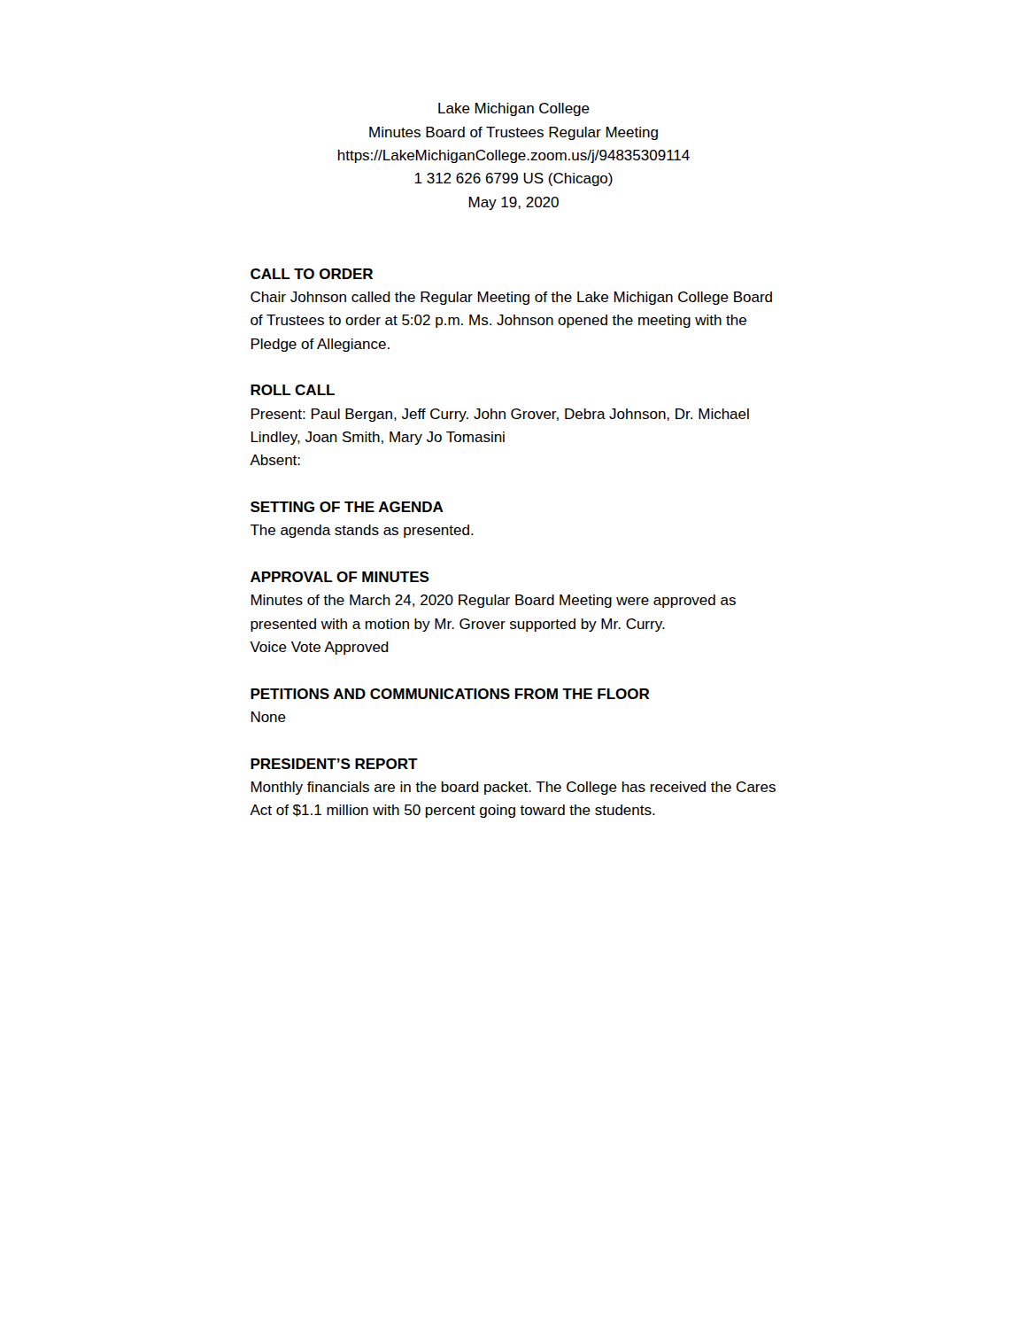Lake Michigan College
Minutes Board of Trustees Regular Meeting
https://LakeMichiganCollege.zoom.us/j/94835309114
1 312 626 6799 US (Chicago)
May 19, 2020
CALL TO ORDER
Chair Johnson called the Regular Meeting of the Lake Michigan College Board of Trustees to order at 5:02 p.m. Ms. Johnson opened the meeting with the Pledge of Allegiance.
ROLL CALL
Present: Paul Bergan, Jeff Curry. John Grover, Debra Johnson, Dr. Michael Lindley, Joan Smith, Mary Jo Tomasini
Absent:
SETTING OF THE AGENDA
The agenda stands as presented.
APPROVAL OF MINUTES
Minutes of the March 24, 2020 Regular Board Meeting were approved as presented with a motion by Mr. Grover supported by Mr. Curry.
Voice Vote Approved
PETITIONS AND COMMUNICATIONS FROM THE FLOOR
None
PRESIDENT’S REPORT
Monthly financials are in the board packet. The College has received the Cares Act of $1.1 million with 50 percent going toward the students.